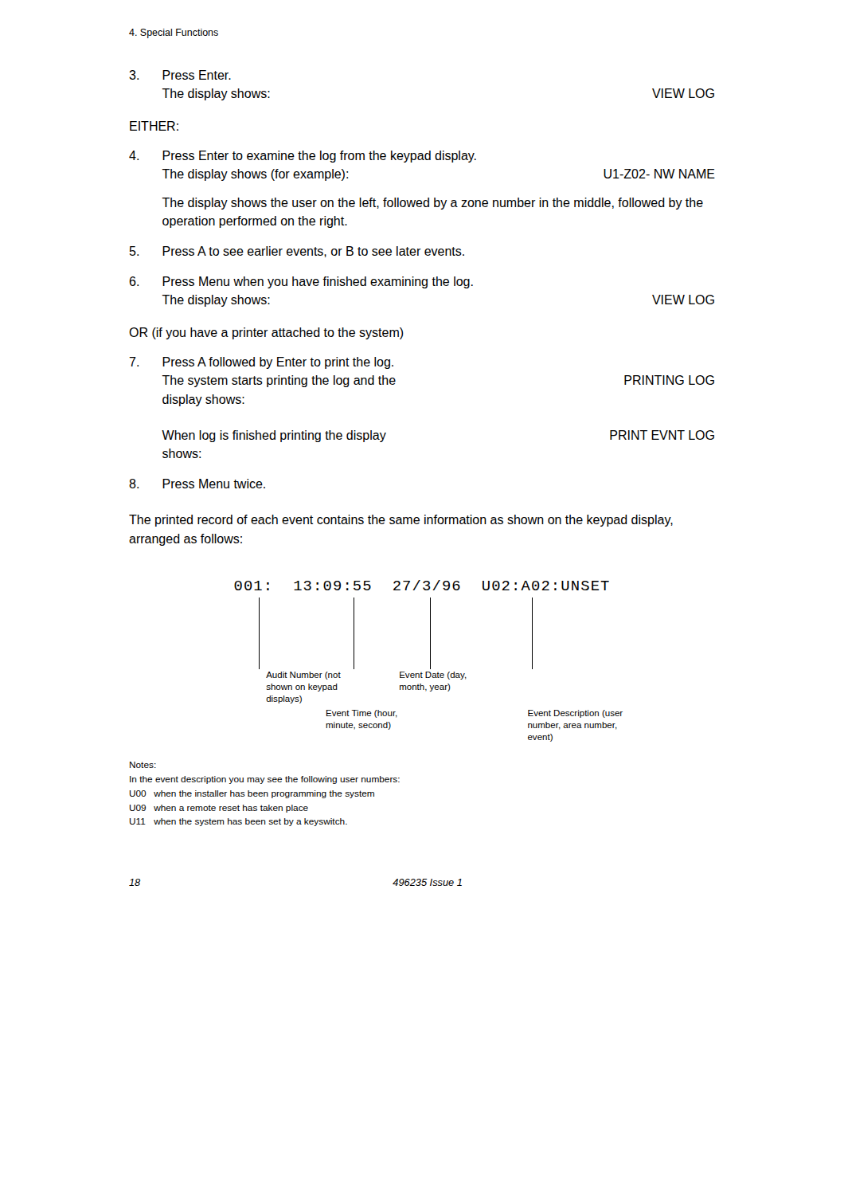4. Special Functions
3.
Press Enter.
The display shows: VIEW LOG
EITHER:
4.
Press Enter to examine the log from the keypad display.
The display shows (for example): U1-Z02- NW NAME
The display shows the user on the left, followed by a zone number in the middle, followed by the operation performed on the right.
5. Press A to see earlier events, or B to see later events.
6.
Press Menu when you have finished examining the log.
The display shows: VIEW LOG
OR (if you have a printer attached to the system)
7.
Press A followed by Enter to print the log.
The system starts printing the log and the
display shows: PRINTING LOG
When log is finished printing the display
shows: PRINT EVNT LOG
8. Press Menu twice.
The printed record of each event contains the same information as shown on the keypad display, arranged as follows:
001: 13:09:55 27/3/96 U02:A02:UNSET
Audit Number (not shown on keypad displays)
Event Date (day, month, year)
Event Time (hour, minute, second)
Event Description (user number, area number, event)
Notes:
In the event description you may see the following user numbers:
| U00 | when the installer has been programming the system |
| U09 | when a remote reset has taken place |
| U11 | when the system has been set by a keyswitch. |
18 496235 Issue 1